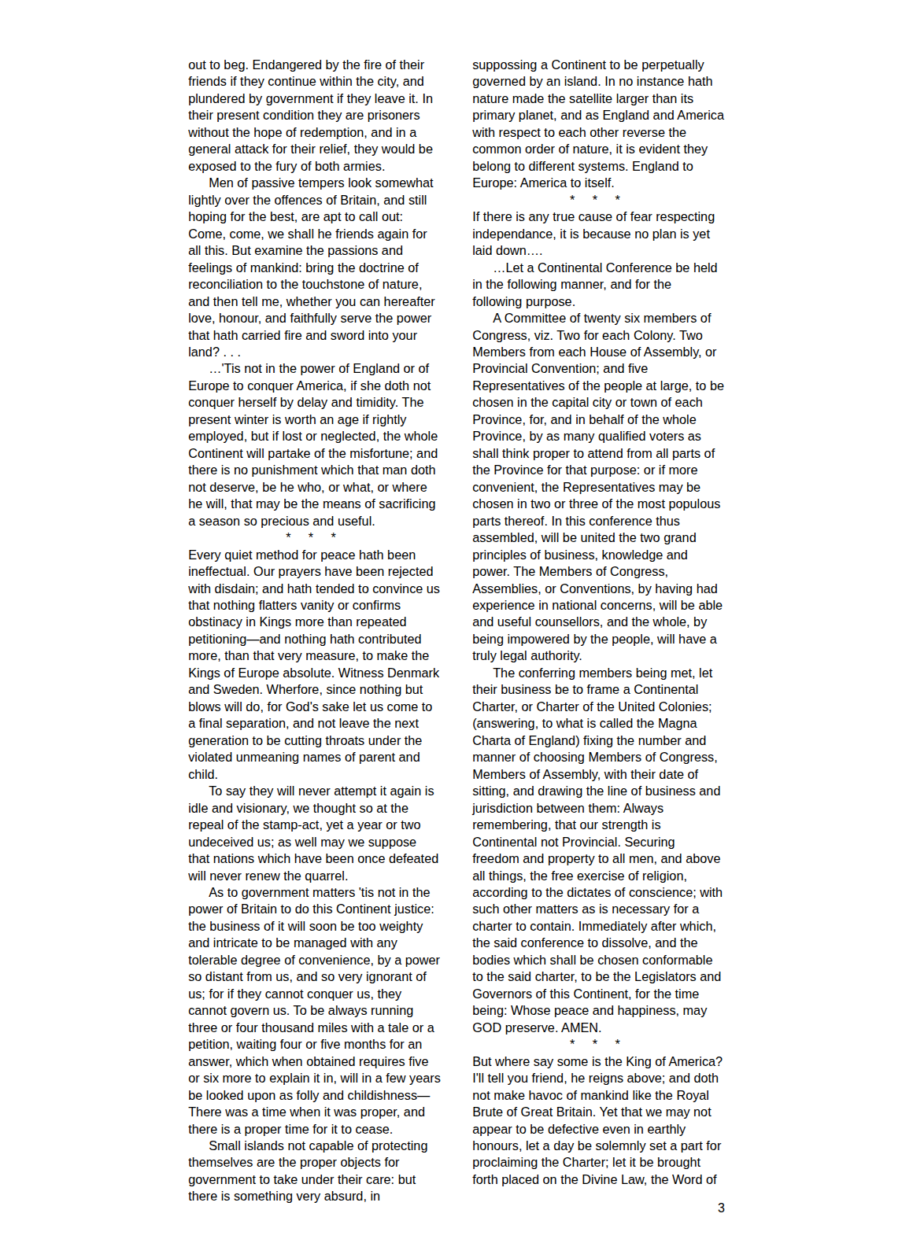out to beg. Endangered by the fire of their friends if they continue within the city, and plundered by government if they leave it. In their present condition they are prisoners without the hope of redemption, and in a general attack for their relief, they would be exposed to the fury of both armies.
Men of passive tempers look somewhat lightly over the offences of Britain, and still hoping for the best, are apt to call out: Come, come, we shall he friends again for all this. But examine the passions and feelings of mankind: bring the doctrine of reconciliation to the touchstone of nature, and then tell me, whether you can hereafter love, honour, and faithfully serve the power that hath carried fire and sword into your land? . . .
…'Tis not in the power of England or of Europe to conquer America, if she doth not conquer herself by delay and timidity. The present winter is worth an age if rightly employed, but if lost or neglected, the whole Continent will partake of the misfortune; and there is no punishment which that man doth not deserve, be he who, or what, or where he will, that may be the means of sacrificing a season so precious and useful.
* * *
Every quiet method for peace hath been ineffectual. Our prayers have been rejected with disdain; and hath tended to convince us that nothing flatters vanity or confirms obstinacy in Kings more than repeated petitioning—and nothing hath contributed more, than that very measure, to make the Kings of Europe absolute. Witness Denmark and Sweden. Wherfore, since nothing but blows will do, for God's sake let us come to a final separation, and not leave the next generation to be cutting throats under the violated unmeaning names of parent and child.
To say they will never attempt it again is idle and visionary, we thought so at the repeal of the stamp-act, yet a year or two undeceived us; as well may we suppose that nations which have been once defeated will never renew the quarrel.
As to government matters 'tis not in the power of Britain to do this Continent justice: the business of it will soon be too weighty and intricate to be managed with any tolerable degree of convenience, by a power so distant from us, and so very ignorant of us; for if they cannot conquer us, they cannot govern us. To be always running three or four thousand miles with a tale or a petition, waiting four or five months for an answer, which when obtained requires five or six more to explain it in, will in a few years be looked upon as folly and childishness—There was a time when it was proper, and there is a proper time for it to cease.
Small islands not capable of protecting themselves are the proper objects for government to take under their care: but there is something very absurd, in suppossing a Continent to be perpetually governed by an island. In no instance hath nature made the satellite larger than its primary planet, and as England and America with respect to each other reverse the common order of nature, it is evident they belong to different systems. England to Europe: America to itself.
* * *
If there is any true cause of fear respecting independance, it is because no plan is yet laid down….
…Let a Continental Conference be held in the following manner, and for the following purpose.
A Committee of twenty six members of Congress, viz. Two for each Colony. Two Members from each House of Assembly, or Provincial Convention; and five Representatives of the people at large, to be chosen in the capital city or town of each Province, for, and in behalf of the whole Province, by as many qualified voters as shall think proper to attend from all parts of the Province for that purpose: or if more convenient, the Representatives may be chosen in two or three of the most populous parts thereof. In this conference thus assembled, will be united the two grand principles of business, knowledge and power. The Members of Congress, Assemblies, or Conventions, by having had experience in national concerns, will be able and useful counsellors, and the whole, by being impowered by the people, will have a truly legal authority.
The conferring members being met, let their business be to frame a Continental Charter, or Charter of the United Colonies; (answering, to what is called the Magna Charta of England) fixing the number and manner of choosing Members of Congress, Members of Assembly, with their date of sitting, and drawing the line of business and jurisdiction between them: Always remembering, that our strength is Continental not Provincial. Securing freedom and property to all men, and above all things, the free exercise of religion, according to the dictates of conscience; with such other matters as is necessary for a charter to contain. Immediately after which, the said conference to dissolve, and the bodies which shall be chosen conformable to the said charter, to be the Legislators and Governors of this Continent, for the time being: Whose peace and happiness, may GOD preserve. AMEN.
* * *
But where say some is the King of America? I'll tell you friend, he reigns above; and doth not make havoc of mankind like the Royal Brute of Great Britain. Yet that we may not appear to be defective even in earthly honours, let a day be solemnly set a part for proclaiming the Charter; let it be brought forth placed on the Divine Law, the Word of
3